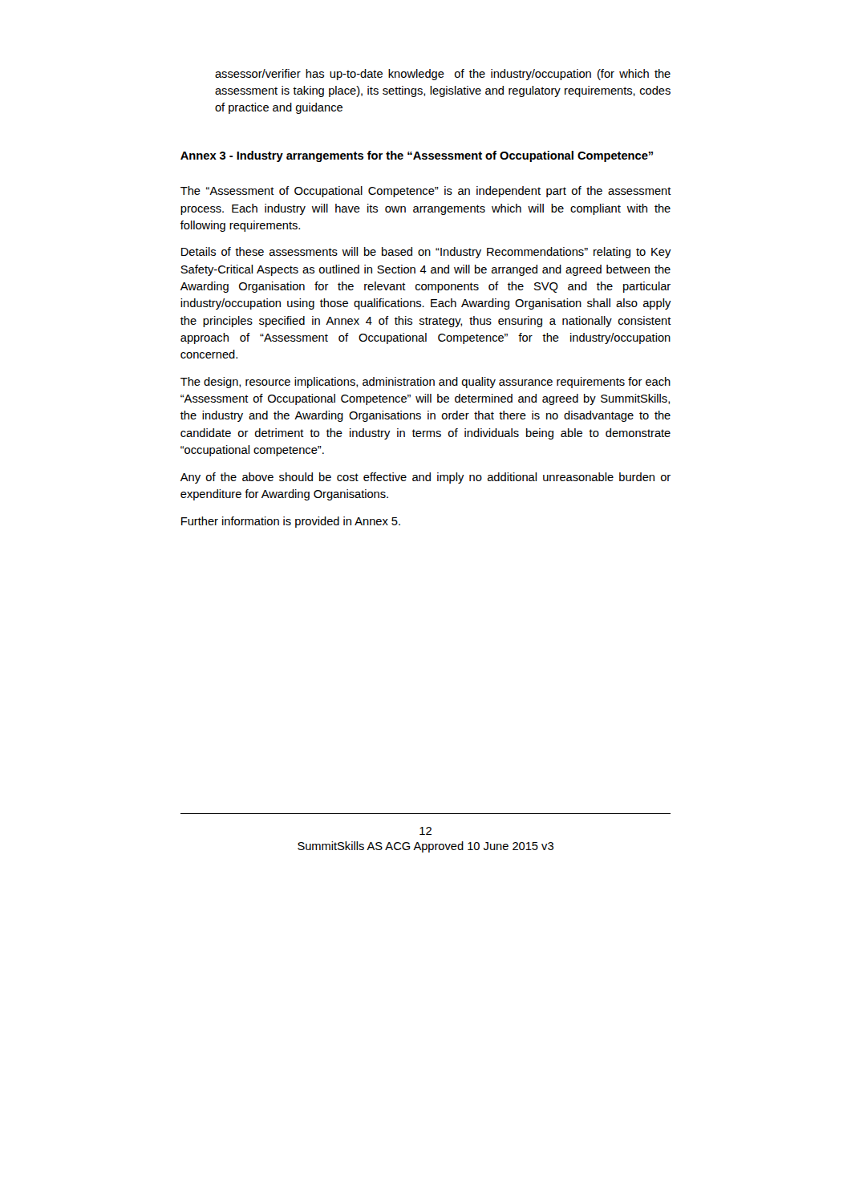assessor/verifier has up-to-date knowledge of the industry/occupation (for which the assessment is taking place), its settings, legislative and regulatory requirements, codes of practice and guidance
Annex 3 - Industry arrangements for the “Assessment of Occupational Competence”
The “Assessment of Occupational Competence” is an independent part of the assessment process. Each industry will have its own arrangements which will be compliant with the following requirements.
Details of these assessments will be based on “Industry Recommendations” relating to Key Safety-Critical Aspects as outlined in Section 4 and will be arranged and agreed between the Awarding Organisation for the relevant components of the SVQ and the particular industry/occupation using those qualifications. Each Awarding Organisation shall also apply the principles specified in Annex 4 of this strategy, thus ensuring a nationally consistent approach of “Assessment of Occupational Competence” for the industry/occupation concerned.
The design, resource implications, administration and quality assurance requirements for each “Assessment of Occupational Competence” will be determined and agreed by SummitSkills, the industry and the Awarding Organisations in order that there is no disadvantage to the candidate or detriment to the industry in terms of individuals being able to demonstrate “occupational competence”.
Any of the above should be cost effective and imply no additional unreasonable burden or expenditure for Awarding Organisations.
Further information is provided in Annex 5.
12 SummitSkills AS ACG Approved 10 June 2015 v3